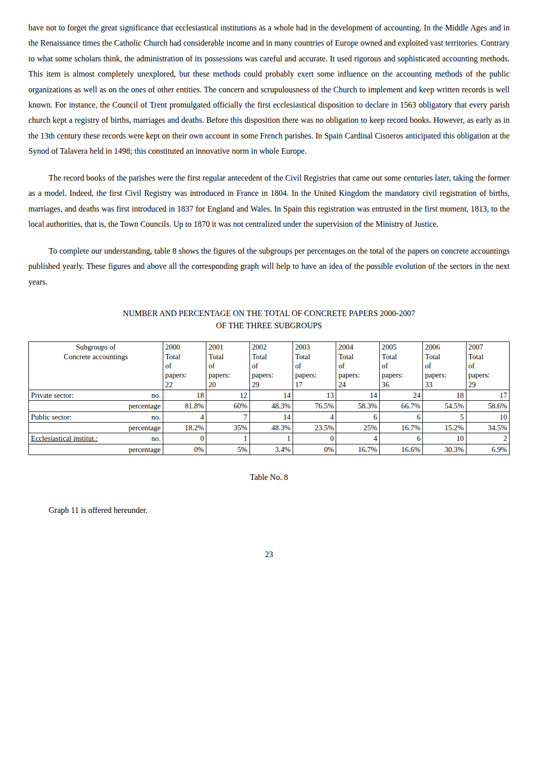have not to forget the great significance that ecclesiastical institutions as a whole had in the development of accounting. In the Middle Ages and in the Renaissance times the Catholic Church had considerable income and in many countries of Europe owned and exploited vast territories. Contrary to what some scholars think, the administration of its possessions was careful and accurate. It used rigorous and sophisticated accounting methods. This item is almost completely unexplored, but these methods could probably exert some influence on the accounting methods of the public organizations as well as on the ones of other entities. The concern and scrupulousness of the Church to implement and keep written records is well known. For instance, the Council of Trent promulgated officially the first ecclesiastical disposition to declare in 1563 obligatory that every parish church kept a registry of births, marriages and deaths. Before this disposition there was no obligation to keep record books. However, as early as in the 13th century these records were kept on their own account in some French parishes. In Spain Cardinal Cisneros anticipated this obligation at the Synod of Talavera held in 1498; this constituted an innovative norm in whole Europe.
The record books of the parishes were the first regular antecedent of the Civil Registries that came out some centuries later, taking the former as a model. Indeed, the first Civil Registry was introduced in France in 1804. In the United Kingdom the mandatory civil registration of births, marriages, and deaths was first introduced in 1837 for England and Wales. In Spain this registration was entrusted in the first moment, 1813, to the local authorities, that is, the Town Councils. Up to 1870 it was not centralized under the supervision of the Ministry of Justice.
To complete our understanding, table 8 shows the figures of the subgroups per percentages on the total of the papers on concrete accountings published yearly. These figures and above all the corresponding graph will help to have an idea of the possible evolution of the sectors in the next years.
NUMBER AND PERCENTAGE ON THE TOTAL OF CONCRETE PAPERS 2000-2007
OF THE THREE SUBGROUPS
| Subgroups of Concrete accountings | 2000 Total of papers: 22 | 2001 Total of papers: 20 | 2002 Total of papers: 29 | 2003 Total of papers: 17 | 2004 Total of papers: 24 | 2005 Total of papers: 36 | 2006 Total of papers: 33 | 2007 Total of papers: 29 |
| Private sector: no. | 18 | 12 | 14 | 13 | 14 | 24 | 18 | 17 |
| percentage | 81.8% | 60% | 48.3% | 76.5% | 58.3% | 66.7% | 54.5% | 58.6% |
| Public sector: no. | 4 | 7 | 14 | 4 | 6 | 6 | 5 | 10 |
| percentage | 18.2% | 35% | 48.3% | 23.5% | 25% | 16.7% | 15.2% | 34.5% |
| Ecclesiastical institut.: no. | 0 | 1 | 1 | 0 | 4 | 6 | 10 | 2 |
| percentage | 0% | 5% | 3.4% | 0% | 16.7% | 16.6% | 30.3% | 6.9% |
Table No. 8
Graph 11 is offered hereunder.
23